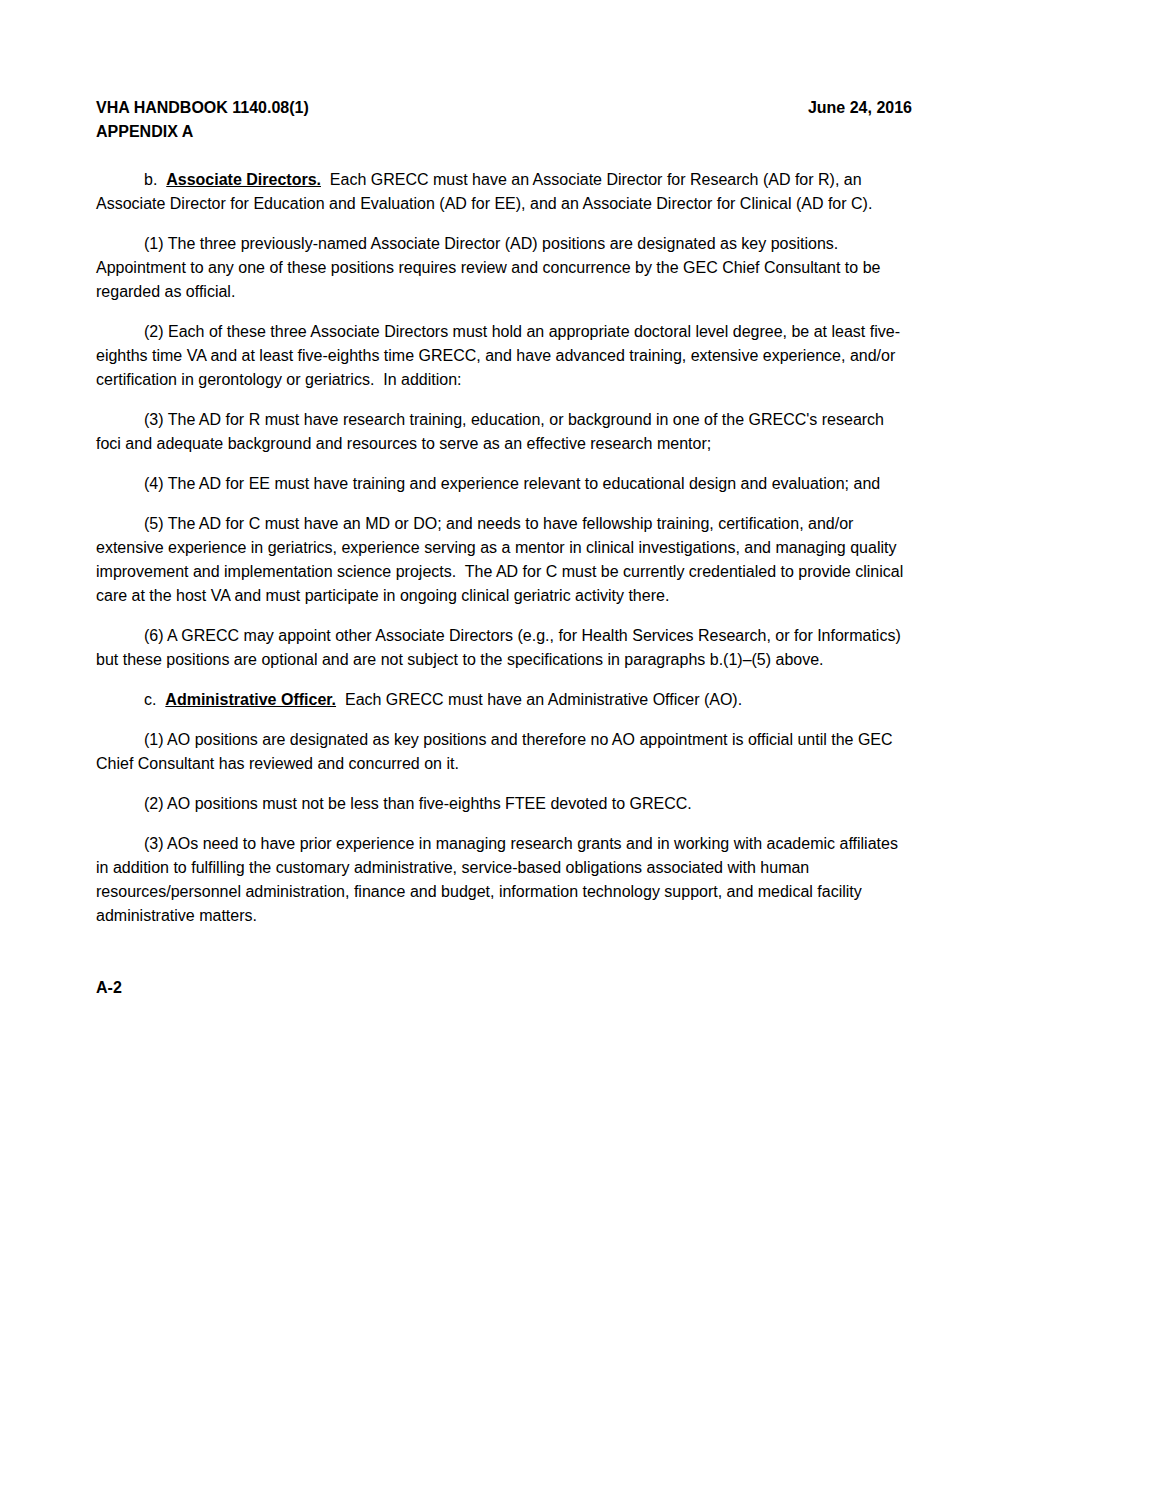VHA HANDBOOK 1140.08(1) June 24, 2016
APPENDIX A
b. Associate Directors. Each GRECC must have an Associate Director for Research (AD for R), an Associate Director for Education and Evaluation (AD for EE), and an Associate Director for Clinical (AD for C).
(1) The three previously-named Associate Director (AD) positions are designated as key positions. Appointment to any one of these positions requires review and concurrence by the GEC Chief Consultant to be regarded as official.
(2) Each of these three Associate Directors must hold an appropriate doctoral level degree, be at least five-eighths time VA and at least five-eighths time GRECC, and have advanced training, extensive experience, and/or certification in gerontology or geriatrics. In addition:
(3) The AD for R must have research training, education, or background in one of the GRECC's research foci and adequate background and resources to serve as an effective research mentor;
(4) The AD for EE must have training and experience relevant to educational design and evaluation; and
(5) The AD for C must have an MD or DO; and needs to have fellowship training, certification, and/or extensive experience in geriatrics, experience serving as a mentor in clinical investigations, and managing quality improvement and implementation science projects. The AD for C must be currently credentialed to provide clinical care at the host VA and must participate in ongoing clinical geriatric activity there.
(6) A GRECC may appoint other Associate Directors (e.g., for Health Services Research, or for Informatics) but these positions are optional and are not subject to the specifications in paragraphs b.(1)–(5) above.
c. Administrative Officer. Each GRECC must have an Administrative Officer (AO).
(1) AO positions are designated as key positions and therefore no AO appointment is official until the GEC Chief Consultant has reviewed and concurred on it.
(2) AO positions must not be less than five-eighths FTEE devoted to GRECC.
(3) AOs need to have prior experience in managing research grants and in working with academic affiliates in addition to fulfilling the customary administrative, service-based obligations associated with human resources/personnel administration, finance and budget, information technology support, and medical facility administrative matters.
A-2